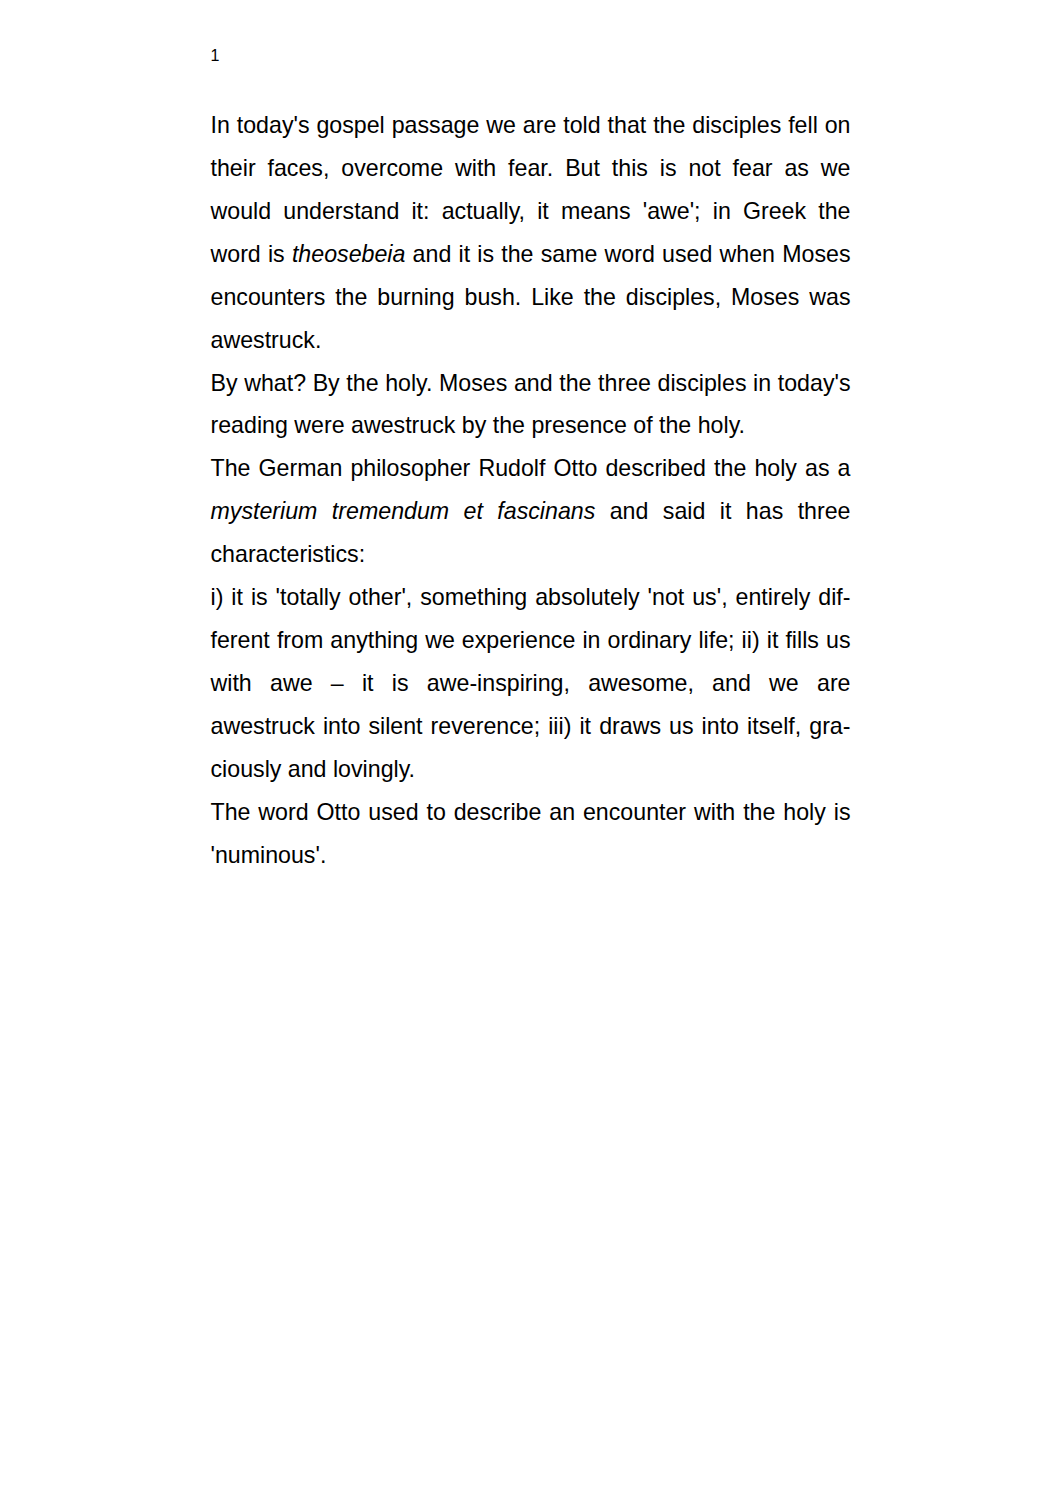1
In today's gospel passage we are told that the disciples fell on their faces, overcome with fear. But this is not fear as we would understand it: actually, it means 'awe'; in Greek the word is theosebeia and it is the same word used when Moses encounters the burning bush. Like the disciples, Moses was awestruck.
By what? By the holy. Moses and the three disciples in today's reading were awestruck by the presence of the holy.
The German philosopher Rudolf Otto described the holy as a mysterium tremendum et fascinans and said it has three characteristics:
i) it is 'totally other', something absolutely 'not us', entirely different from anything we experience in ordinary life; ii) it fills us with awe – it is awe-inspiring, awesome, and we are awestruck into silent reverence; iii) it draws us into itself, graciously and lovingly.
The word Otto used to describe an encounter with the holy is 'numinous'.